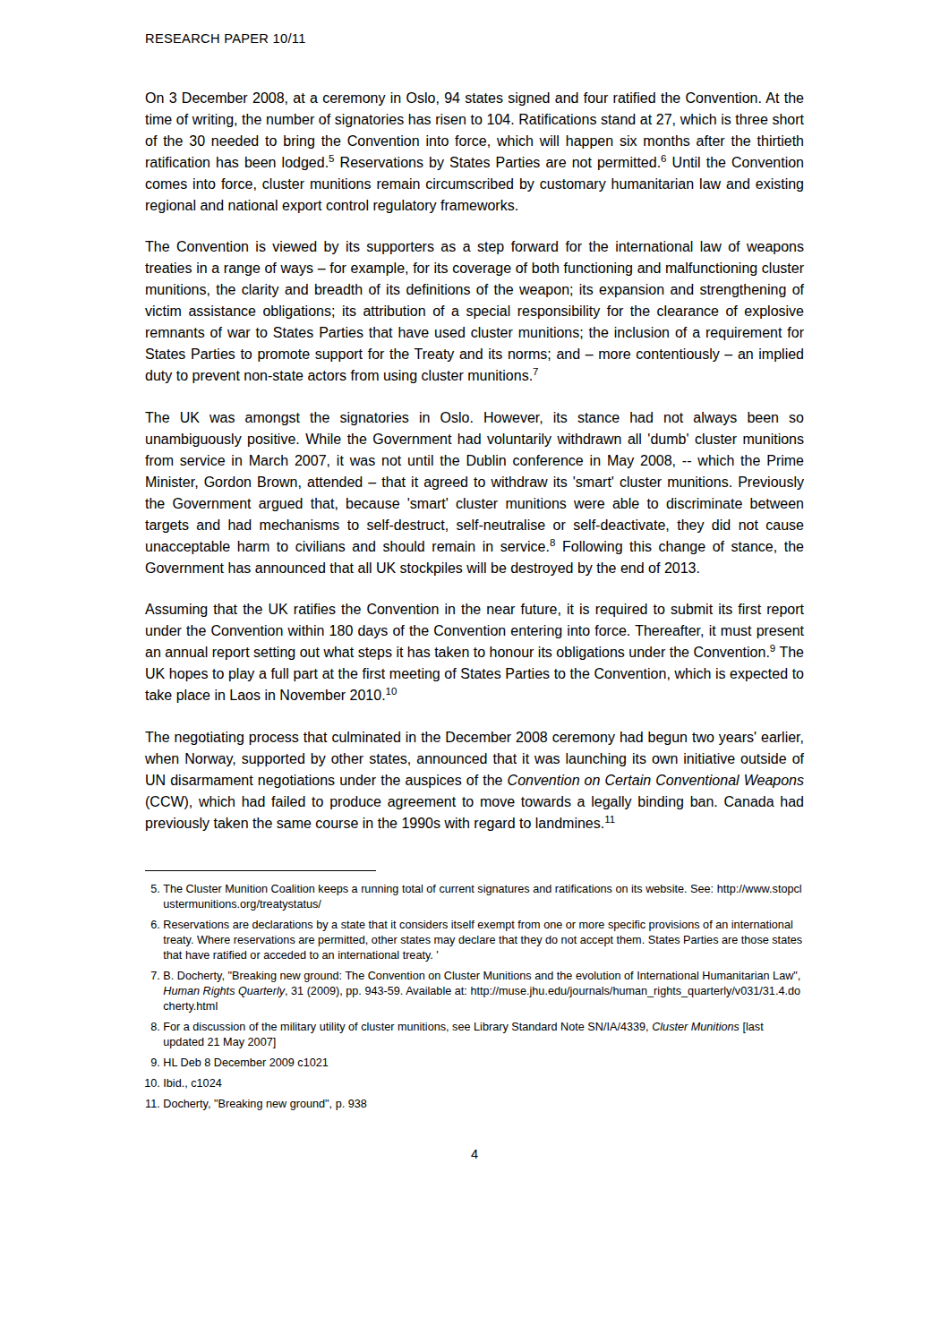RESEARCH PAPER 10/11
On 3 December 2008, at a ceremony in Oslo, 94 states signed and four ratified the Convention. At the time of writing, the number of signatories has risen to 104. Ratifications stand at 27, which is three short of the 30 needed to bring the Convention into force, which will happen six months after the thirtieth ratification has been lodged.5 Reservations by States Parties are not permitted.6 Until the Convention comes into force, cluster munitions remain circumscribed by customary humanitarian law and existing regional and national export control regulatory frameworks.
The Convention is viewed by its supporters as a step forward for the international law of weapons treaties in a range of ways – for example, for its coverage of both functioning and malfunctioning cluster munitions, the clarity and breadth of its definitions of the weapon; its expansion and strengthening of victim assistance obligations; its attribution of a special responsibility for the clearance of explosive remnants of war to States Parties that have used cluster munitions; the inclusion of a requirement for States Parties to promote support for the Treaty and its norms; and – more contentiously – an implied duty to prevent non-state actors from using cluster munitions.7
The UK was amongst the signatories in Oslo. However, its stance had not always been so unambiguously positive. While the Government had voluntarily withdrawn all 'dumb' cluster munitions from service in March 2007, it was not until the Dublin conference in May 2008, -- which the Prime Minister, Gordon Brown, attended – that it agreed to withdraw its 'smart' cluster munitions. Previously the Government argued that, because 'smart' cluster munitions were able to discriminate between targets and had mechanisms to self-destruct, self-neutralise or self-deactivate, they did not cause unacceptable harm to civilians and should remain in service.8 Following this change of stance, the Government has announced that all UK stockpiles will be destroyed by the end of 2013.
Assuming that the UK ratifies the Convention in the near future, it is required to submit its first report under the Convention within 180 days of the Convention entering into force. Thereafter, it must present an annual report setting out what steps it has taken to honour its obligations under the Convention.9 The UK hopes to play a full part at the first meeting of States Parties to the Convention, which is expected to take place in Laos in November 2010.10
The negotiating process that culminated in the December 2008 ceremony had begun two years' earlier, when Norway, supported by other states, announced that it was launching its own initiative outside of UN disarmament negotiations under the auspices of the Convention on Certain Conventional Weapons (CCW), which had failed to produce agreement to move towards a legally binding ban. Canada had previously taken the same course in the 1990s with regard to landmines.11
The Cluster Munition Coalition keeps a running total of current signatures and ratifications on its website. See: http://www.stopclustermunitions.org/treatystatus/
Reservations are declarations by a state that it considers itself exempt from one or more specific provisions of an international treaty. Where reservations are permitted, other states may declare that they do not accept them. States Parties are those states that have ratified or acceded to an international treaty. '
B. Docherty, "Breaking new ground: The Convention on Cluster Munitions and the evolution of International Humanitarian Law", Human Rights Quarterly, 31 (2009), pp. 943-59. Available at: http://muse.jhu.edu/journals/human_rights_quarterly/v031/31.4.docherty.html
For a discussion of the military utility of cluster munitions, see Library Standard Note SN/IA/4339, Cluster Munitions [last updated 21 May 2007]
HL Deb 8 December 2009 c1021
Ibid., c1024
Docherty, "Breaking new ground", p. 938
4